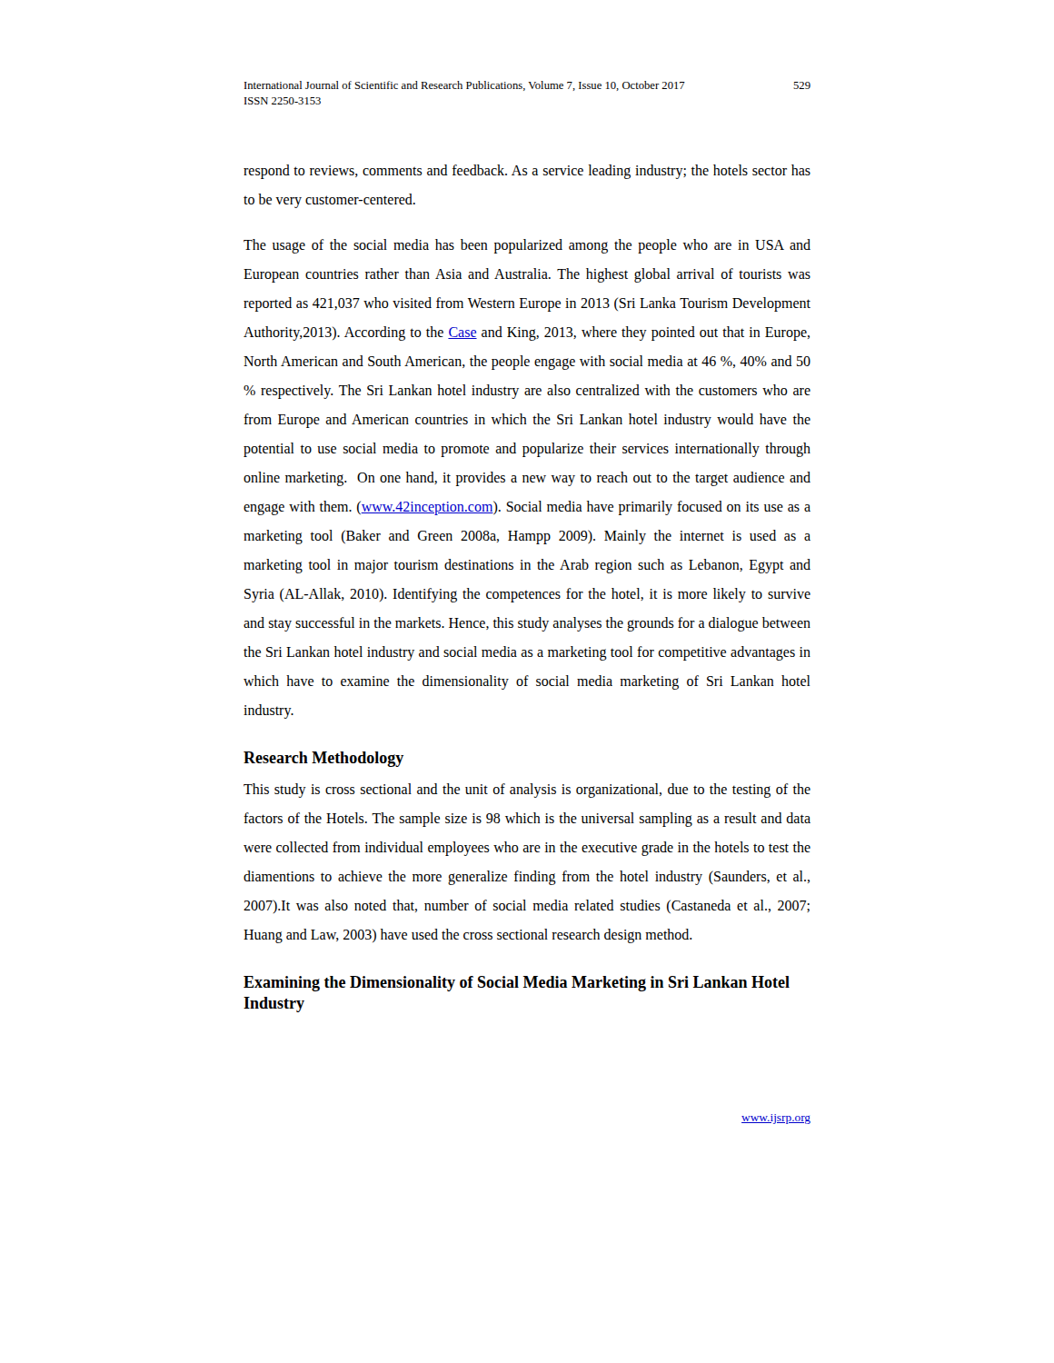International Journal of Scientific and Research Publications, Volume 7, Issue 10, October 2017
ISSN 2250-3153 529
respond to reviews, comments and feedback. As a service leading industry; the hotels sector has to be very customer-centered.
The usage of the social media has been popularized among the people who are in USA and European countries rather than Asia and Australia. The highest global arrival of tourists was reported as 421,037 who visited from Western Europe in 2013 (Sri Lanka Tourism Development Authority,2013). According to the Case and King, 2013, where they pointed out that in Europe, North American and South American, the people engage with social media at 46 %, 40% and 50 % respectively. The Sri Lankan hotel industry are also centralized with the customers who are from Europe and American countries in which the Sri Lankan hotel industry would have the potential to use social media to promote and popularize their services internationally through online marketing. On one hand, it provides a new way to reach out to the target audience and engage with them. (www.42inception.com). Social media have primarily focused on its use as a marketing tool (Baker and Green 2008a, Hampp 2009). Mainly the internet is used as a marketing tool in major tourism destinations in the Arab region such as Lebanon, Egypt and Syria (AL-Allak, 2010). Identifying the competences for the hotel, it is more likely to survive and stay successful in the markets. Hence, this study analyses the grounds for a dialogue between the Sri Lankan hotel industry and social media as a marketing tool for competitive advantages in which have to examine the dimensionality of social media marketing of Sri Lankan hotel industry.
Research Methodology
This study is cross sectional and the unit of analysis is organizational, due to the testing of the factors of the Hotels. The sample size is 98 which is the universal sampling as a result and data were collected from individual employees who are in the executive grade in the hotels to test the diamentions to achieve the more generalize finding from the hotel industry (Saunders, et al., 2007).It was also noted that, number of social media related studies (Castaneda et al., 2007; Huang and Law, 2003) have used the cross sectional research design method.
Examining the Dimensionality of Social Media Marketing in Sri Lankan Hotel Industry
www.ijsrp.org